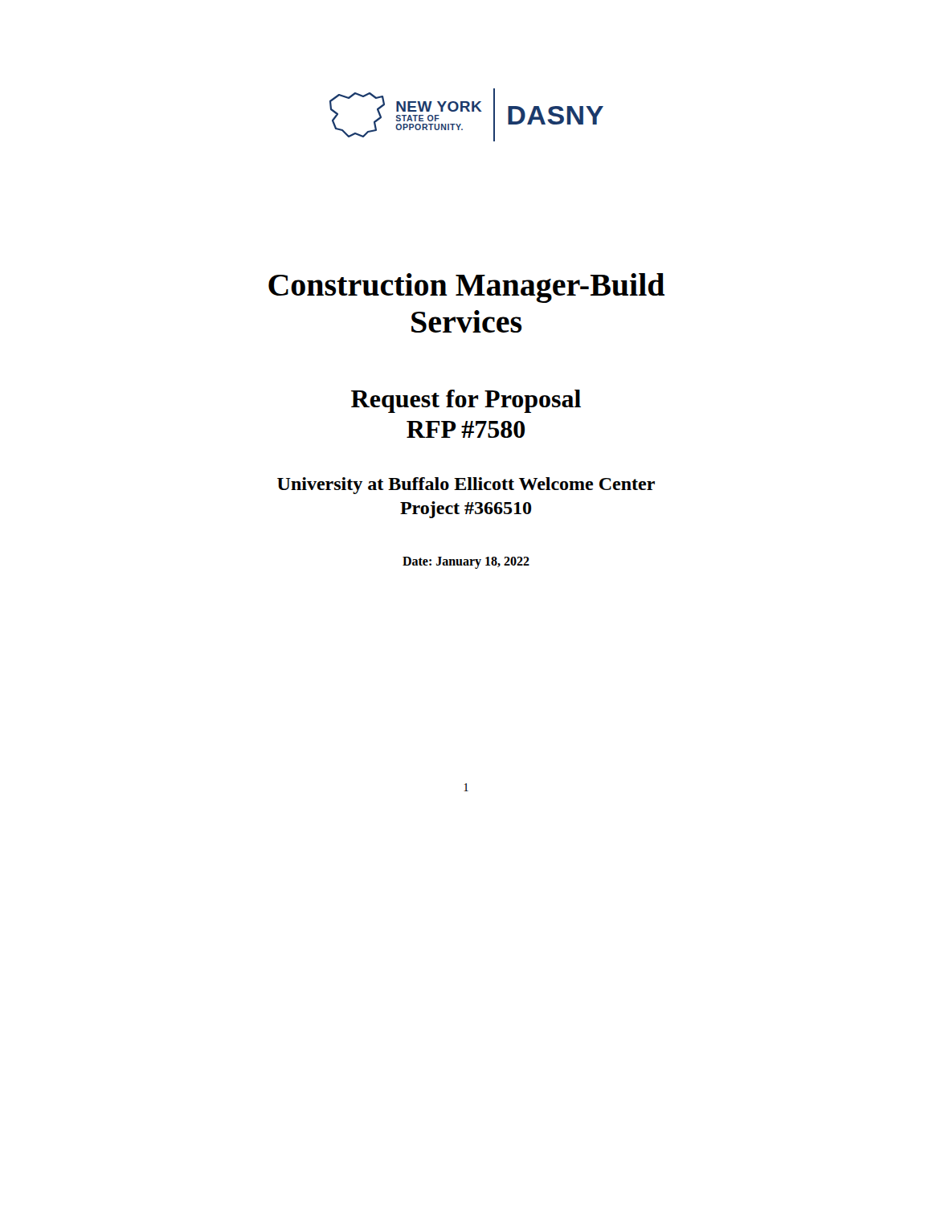NEW YORK
STATE OF
OPPORTUNITY.
DASNY
Construction Manager-Build Services
Request for Proposal
RFP #7580
University at Buffalo Ellicott Welcome Center
Project #366510
Date: January 18, 2022
1